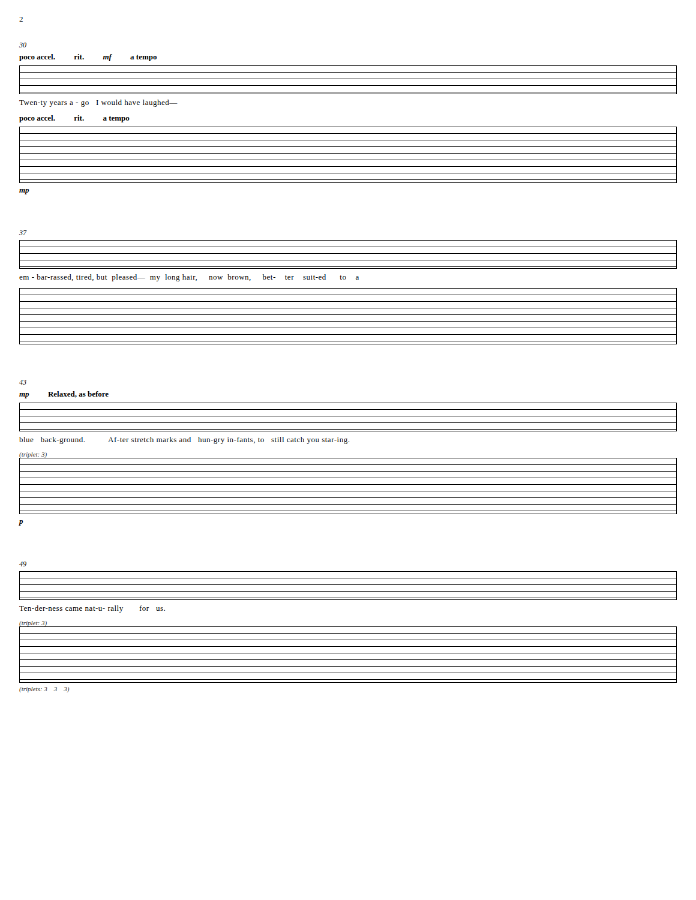2
30
poco accel. rit. mf a tempo
Twen-ty years a - go I would have laughed—
poco accel. rit. a tempo
mp
37
em - bar-rassed, tired, but pleased— my long hair, now brown, bet- ter suit-ed to a
43
mp Relaxed, as before
blue back-ground. Af-ter stretch marks and hun-gry in-fants, to still catch you star-ing.
(triplet: 3)
p
49
Ten-der-ness came nat-u- rally for us.
(triplet: 3)
(triplets: 3 3 3)